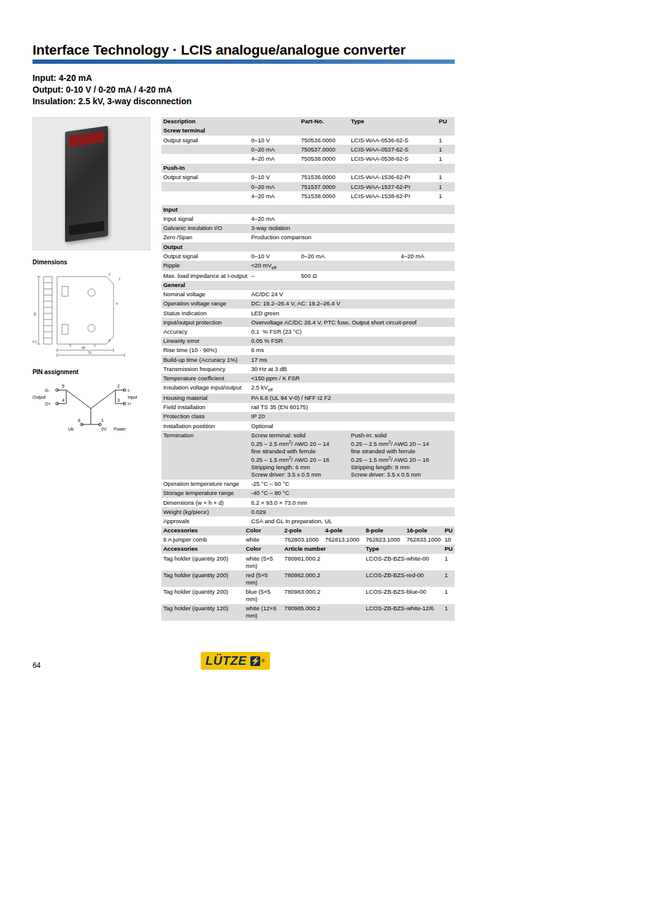Interface Technology · LCIS analogue/analogue converter
Input: 4-20 mA
Output: 0-10 V / 0-20 mA / 4-20 mA
Insulation: 2.5 kV, 3-way disconnection
Dimensions
93 6.2 68 73 2 3 4 6 5 1
PIN assignment
5 2 4 3 6 1 O- I- O+ I+ Output Input Ub 0V Power
| Description | | Part-No. | Type | PU |
| Screw terminal | | | | |
| Output signal | 0–10 V | 750536.0000 | LCIS-WAA-0536-62-S | 1 |
| | 0–20 mA | 750537.0000 | LCIS-WAA-0537-62-S | 1 |
| | 4–20 mA | 750538.0000 | LCIS-WAA-0538-62-S | 1 |
| Push-In | | | | |
| Output signal | 0–10 V | 751536.0000 | LCIS-WAA-1536-62-PI | 1 |
| | 0–20 mA | 751537.0000 | LCIS-WAA-1537-62-PI | 1 |
| | 4–20 mA | 751538.0000 | LCIS-WAA-1538-62-PI | 1 |
| Input | |
| Input signal | 4–20 mA |
| Galvanic insulation I/O | 3-way isolation |
| Zero /Span | Production comparison |
| Output | |
| Output signal | 0–10 V | 0–20 mA | 4–20 mA |
| Ripple | <20 mV eff |
| Max. load impedance at I-output | – | 500 Ω |
| General | |
| Nominal voltage | AC/DC 24 V |
| Operation voltage range | DC: 19.2–26.4 V, AC: 19.2–26.4 V |
| Status Indication | LED green |
| Input/output protection | Overvoltage AC/DC 26.4 V, PTC fuse, Output short circuit-proof |
| Accuracy | 0.1 % FSR (23 °C) |
| Linearity error | 0.05 % FSR |
| Rise time (10 - 90%) | 6 ms |
| Build-up time (Accuracy 1%) | 17 ms |
| Transmission frequency | 30 Hz at 3 dB |
| Temperature coefficient | <150 ppm / K FSR |
| Insulation voltage input/output | 2.5 kV eff |
| Housing material | PA 6.6 (UL 94 V-0) / NFF I2 F2 |
| Field installation | rail TS 35 (EN 60175) |
| Protection class | IP 20 |
| Installation postition | Optional |
| Termination | Screw terminal: solid 0.25 – 2.5 mm 2 / AWG 20 – 14 fine stranded with ferrule 0.25 – 1.5 mm 2 / AWG 20 – 16 Stripping length: 6 mm Screw driver: 3.5 x 0.5 mm | Push-In: solid 0.25 – 2.5 mm 2 / AWG 20 – 14 fine stranded with ferrule 0.25 – 1.5 mm 2 / AWG 20 – 16 Stripping length: 8 mm Screw driver: 3.5 x 0.5 mm |
| Operation temperature range | -25 °C – 60 °C |
| Storage temperature range | -40 °C – 80 °C |
| Dimensions (w × h × d) | 6.2 × 93.0 × 73.0 mm |
| Weight (kg/piece) | 0.029 |
| Approvals | CSA and GL in preparation, UL |
| Accessories | Color | 2-pole | 4-pole | 8-pole | 16-pole | PU |
| 6 A jumper comb | white | 762803.1000 | 762813.1000 | 762823.1000 | 762833.1000 | 10 |
| Accessories | Color | Article number | Type | PU |
| Tag holder (quantity 200) | white (5×5 mm) | 780981.000.2 | LCOS-ZB-BZS-white-00 | 1 |
| Tag holder (quantity 200) | red (5×5 mm) | 780982.000.2 | LCOS-ZB-BZS-red-00 | 1 |
| Tag holder (quantity 200) | blue (5×5 mm) | 780983.000.2 | LCOS-ZB-BZS-blue-00 | 1 |
| Tag holder (quantity 120) | white (12×6 mm) | 780985.000.2 | LCOS-ZB-BZS-white-12/6 | 1 |
64
LÜTZE⚡®